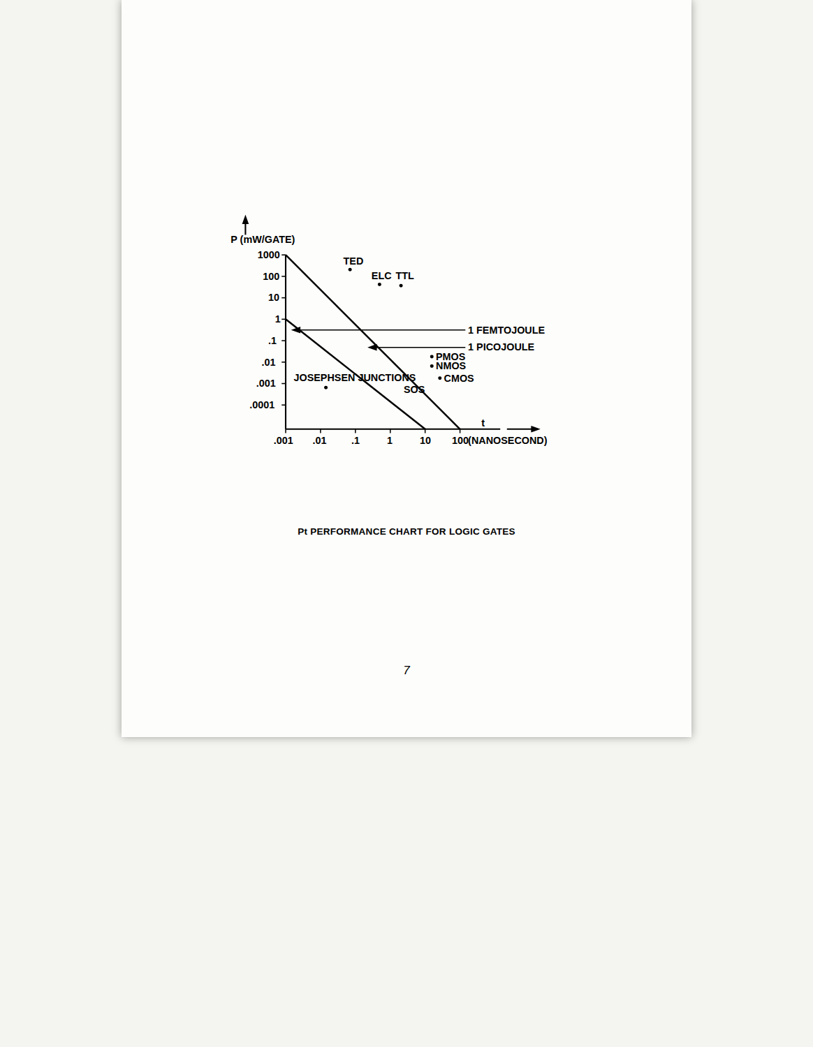P (mW/GATE) 1000 100 10 1 .1 .01 .001 .0001 .001 .01 .1 1 10 100 t (NANOSECOND) 1 FEMTOJOULE 1 PICOJOULE TED ELC TTL PMOS NMOS CMOS JOSEPHSEN JUNCTIONS SOS
Pt PERFORMANCE CHART FOR LOGIC GATES
7